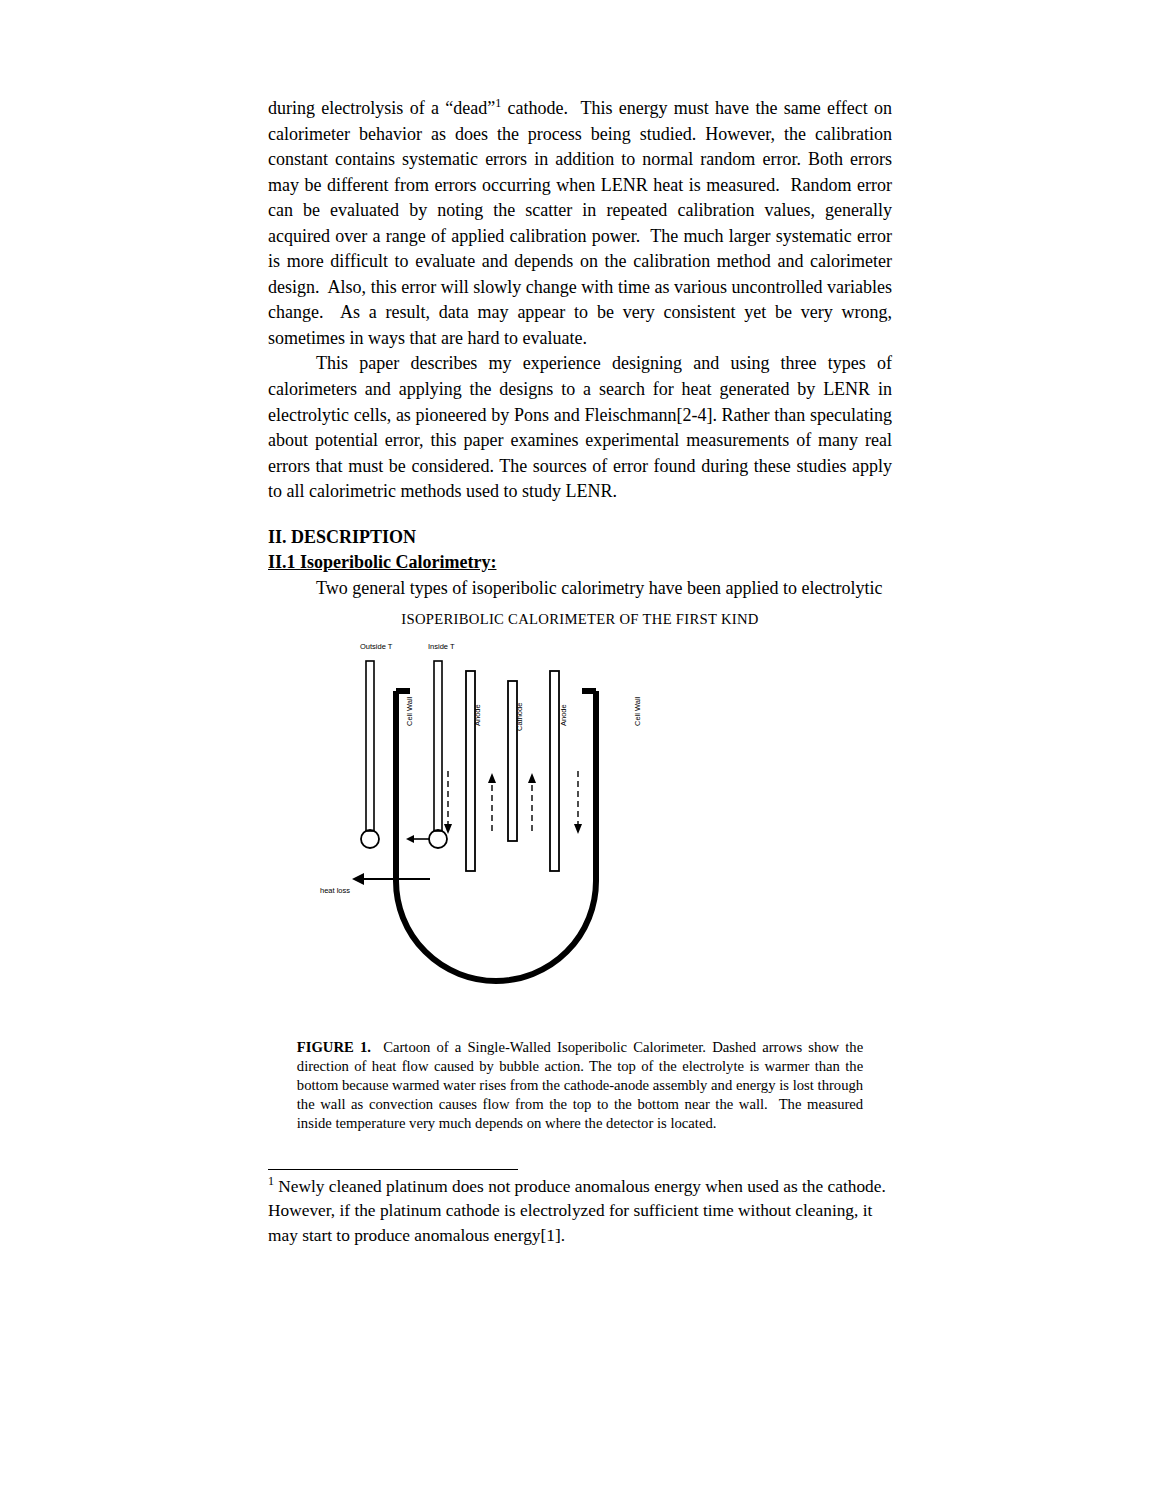during electrolysis of a “dead”1 cathode. This energy must have the same effect on calorimeter behavior as does the process being studied. However, the calibration constant contains systematic errors in addition to normal random error. Both errors may be different from errors occurring when LENR heat is measured. Random error can be evaluated by noting the scatter in repeated calibration values, generally acquired over a range of applied calibration power. The much larger systematic error is more difficult to evaluate and depends on the calibration method and calorimeter design. Also, this error will slowly change with time as various uncontrolled variables change. As a result, data may appear to be very consistent yet be very wrong, sometimes in ways that are hard to evaluate.
This paper describes my experience designing and using three types of calorimeters and applying the designs to a search for heat generated by LENR in electrolytic cells, as pioneered by Pons and Fleischmann[2-4]. Rather than speculating about potential error, this paper examines experimental measurements of many real errors that must be considered. The sources of error found during these studies apply to all calorimetric methods used to study LENR.
II. DESCRIPTION
II.1 Isoperibolic Calorimetry:
Two general types of isoperibolic calorimetry have been applied to electrolytic
ISOPERIBOLIC CALORIMETER OF THE FIRST KIND
Outside T Inside T Cell Wall Anode Cathode Anode Cell Wall heat loss
FIGURE 1. Cartoon of a Single-Walled Isoperibolic Calorimeter. Dashed arrows show the direction of heat flow caused by bubble action. The top of the electrolyte is warmer than the bottom because warmed water rises from the cathode-anode assembly and energy is lost through the wall as convection causes flow from the top to the bottom near the wall. The measured inside temperature very much depends on where the detector is located.
1 Newly cleaned platinum does not produce anomalous energy when used as the cathode. However, if the platinum cathode is electrolyzed for sufficient time without cleaning, it may start to produce anomalous energy[1].